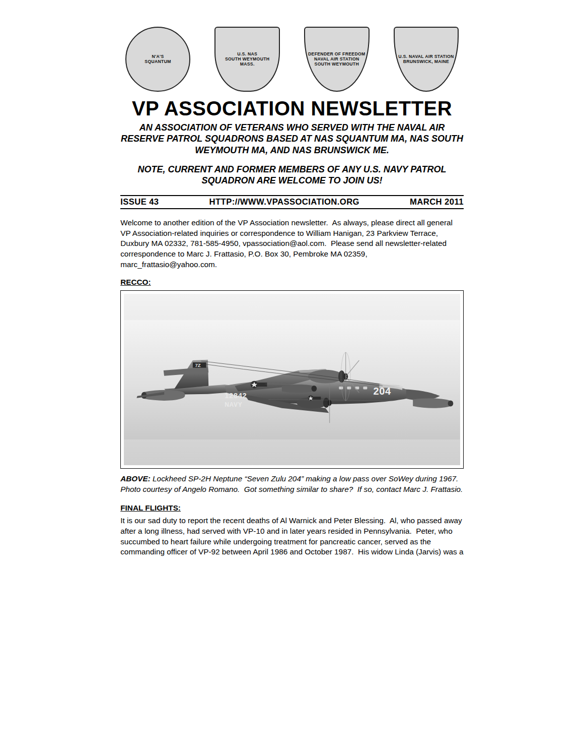N'A'S
SQUANTUM
U.S. NAS
SOUTH WEYMOUTH
MASS.
DEFENDER OF FREEDOM
NAVAL AIR STATION
SOUTH WEYMOUTH
U.S. NAVAL AIR STATION
BRUNSWICK, MAINE
VP ASSOCIATION NEWSLETTER
AN ASSOCIATION OF VETERANS WHO SERVED WITH THE NAVAL AIR RESERVE PATROL SQUADRONS BASED AT NAS SQUANTUM MA, NAS SOUTH WEYMOUTH MA, AND NAS BRUNSWICK ME.
NOTE, CURRENT AND FORMER MEMBERS OF ANY U.S. NAVY PATROL SQUADRON ARE WELCOME TO JOIN US!
ISSUE 43 HTTP://WWW.VPASSOCIATION.ORG MARCH 2011
Welcome to another edition of the VP Association newsletter. As always, please direct all general VP Association-related inquiries or correspondence to William Hanigan, 23 Parkview Terrace, Duxbury MA 02332, 781-585-4950, vpassociation@aol.com. Please send all newsletter-related correspondence to Marc J. Frattasio, P.O. Box 30, Pembroke MA 02359, marc_frattasio@yahoo.com.
RECCO:
7Z 12842 NAVY 204
ABOVE: Lockheed SP-2H Neptune “Seven Zulu 204” making a low pass over SoWey during 1967. Photo courtesy of Angelo Romano. Got something similar to share? If so, contact Marc J. Frattasio.
FINAL FLIGHTS:
It is our sad duty to report the recent deaths of Al Warnick and Peter Blessing. Al, who passed away after a long illness, had served with VP-10 and in later years resided in Pennsylvania. Peter, who succumbed to heart failure while undergoing treatment for pancreatic cancer, served as the commanding officer of VP-92 between April 1986 and October 1987. His widow Linda (Jarvis) was a